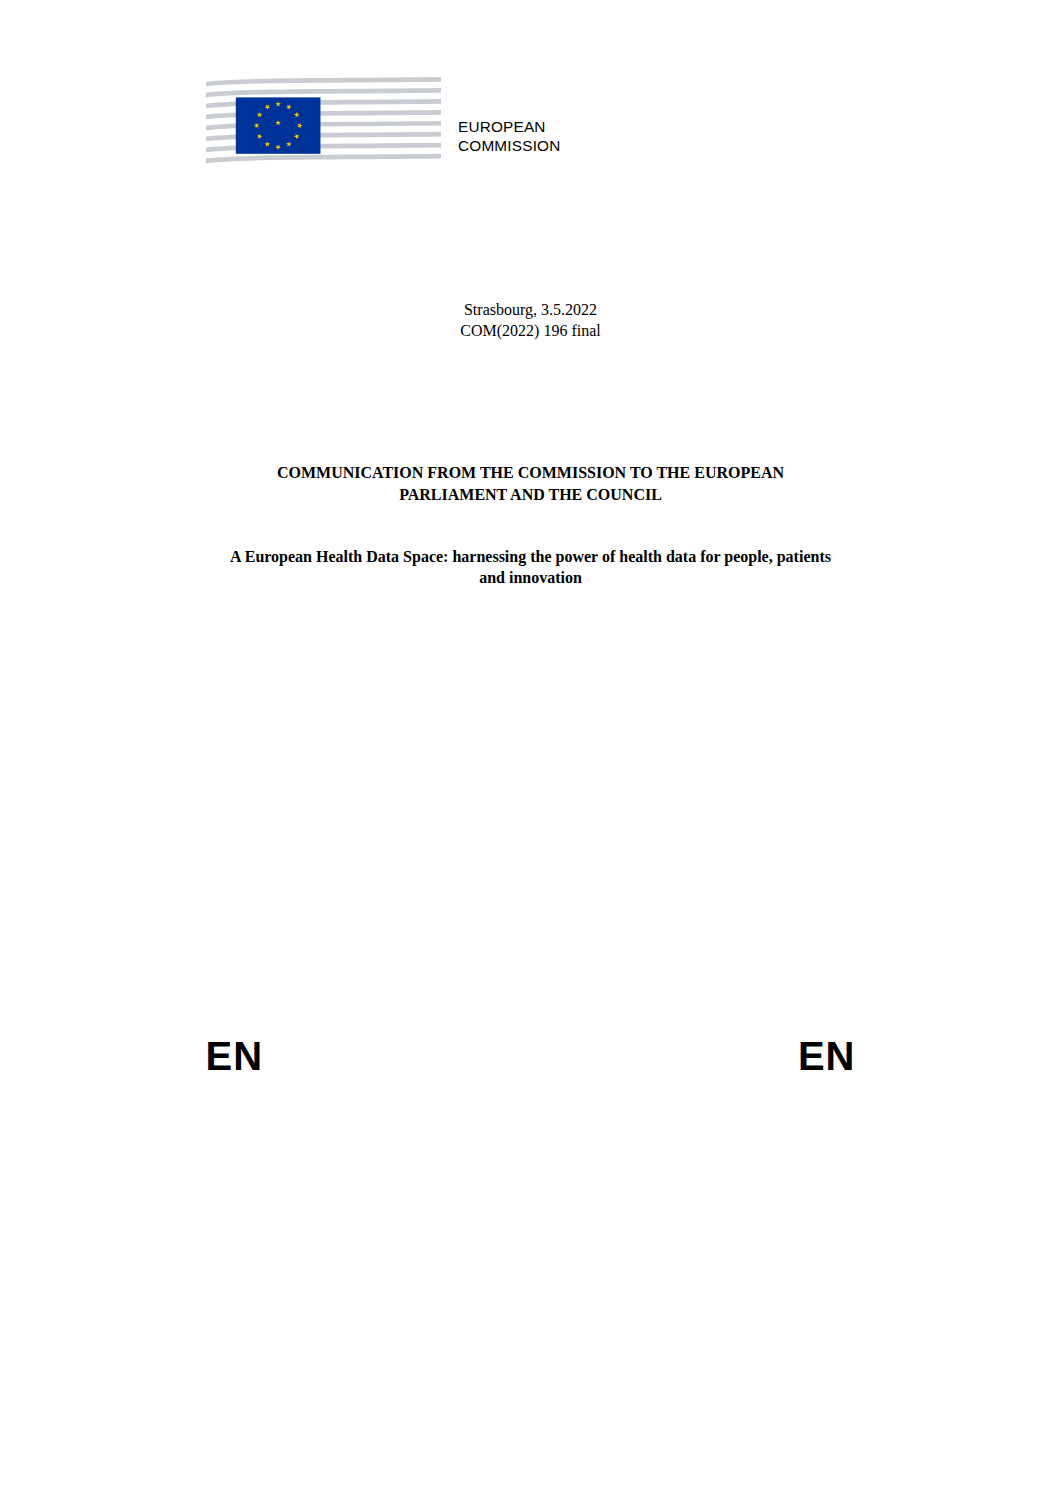EUROPEAN
COMMISSION
Strasbourg, 3.5.2022
COM(2022) 196 final
COMMUNICATION FROM THE COMMISSION TO THE EUROPEAN
PARLIAMENT AND THE COUNCIL
A European Health Data Space: harnessing the power of health data for people, patients
and innovation
EN EN